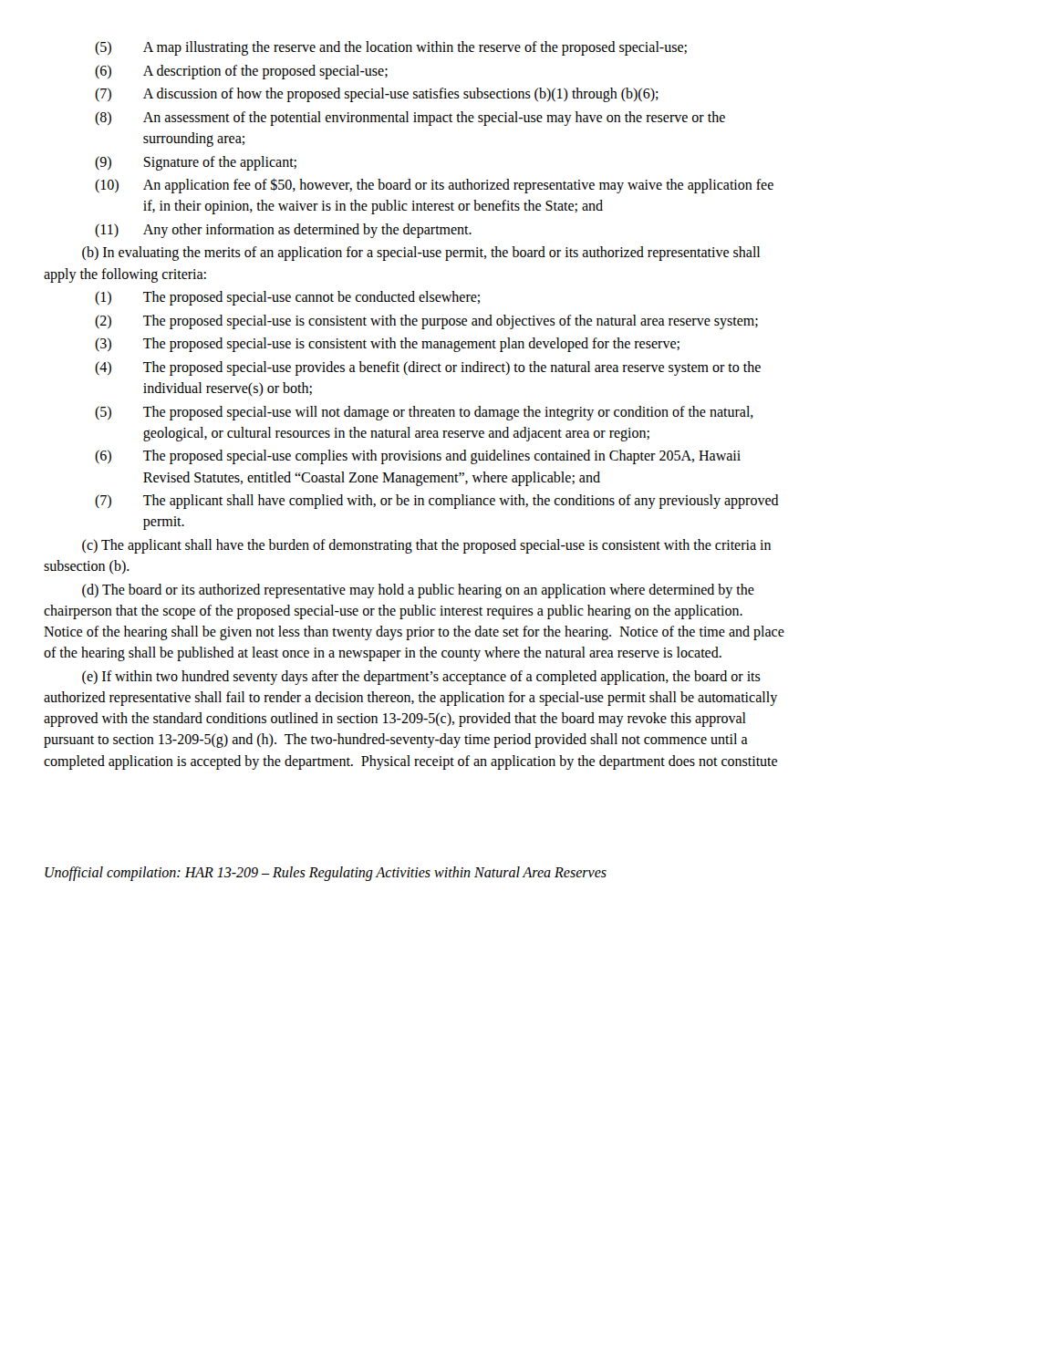(5) A map illustrating the reserve and the location within the reserve of the proposed special-use;
(6) A description of the proposed special-use;
(7) A discussion of how the proposed special-use satisfies subsections (b)(1) through (b)(6);
(8) An assessment of the potential environmental impact the special-use may have on the reserve or the surrounding area;
(9) Signature of the applicant;
(10) An application fee of $50, however, the board or its authorized representative may waive the application fee if, in their opinion, the waiver is in the public interest or benefits the State; and
(11) Any other information as determined by the department.
(b) In evaluating the merits of an application for a special-use permit, the board or its authorized representative shall apply the following criteria:
(1) The proposed special-use cannot be conducted elsewhere;
(2) The proposed special-use is consistent with the purpose and objectives of the natural area reserve system;
(3) The proposed special-use is consistent with the management plan developed for the reserve;
(4) The proposed special-use provides a benefit (direct or indirect) to the natural area reserve system or to the individual reserve(s) or both;
(5) The proposed special-use will not damage or threaten to damage the integrity or condition of the natural, geological, or cultural resources in the natural area reserve and adjacent area or region;
(6) The proposed special-use complies with provisions and guidelines contained in Chapter 205A, Hawaii Revised Statutes, entitled “Coastal Zone Management”, where applicable; and
(7) The applicant shall have complied with, or be in compliance with, the conditions of any previously approved permit.
(c) The applicant shall have the burden of demonstrating that the proposed special-use is consistent with the criteria in subsection (b).
(d) The board or its authorized representative may hold a public hearing on an application where determined by the chairperson that the scope of the proposed special-use or the public interest requires a public hearing on the application. Notice of the hearing shall be given not less than twenty days prior to the date set for the hearing. Notice of the time and place of the hearing shall be published at least once in a newspaper in the county where the natural area reserve is located.
(e) If within two hundred seventy days after the department’s acceptance of a completed application, the board or its authorized representative shall fail to render a decision thereon, the application for a special-use permit shall be automatically approved with the standard conditions outlined in section 13-209-5(c), provided that the board may revoke this approval pursuant to section 13-209-5(g) and (h). The two-hundred-seventy-day time period provided shall not commence until a completed application is accepted by the department. Physical receipt of an application by the department does not constitute
Unofficial compilation: HAR 13-209 – Rules Regulating Activities within Natural Area Reserves